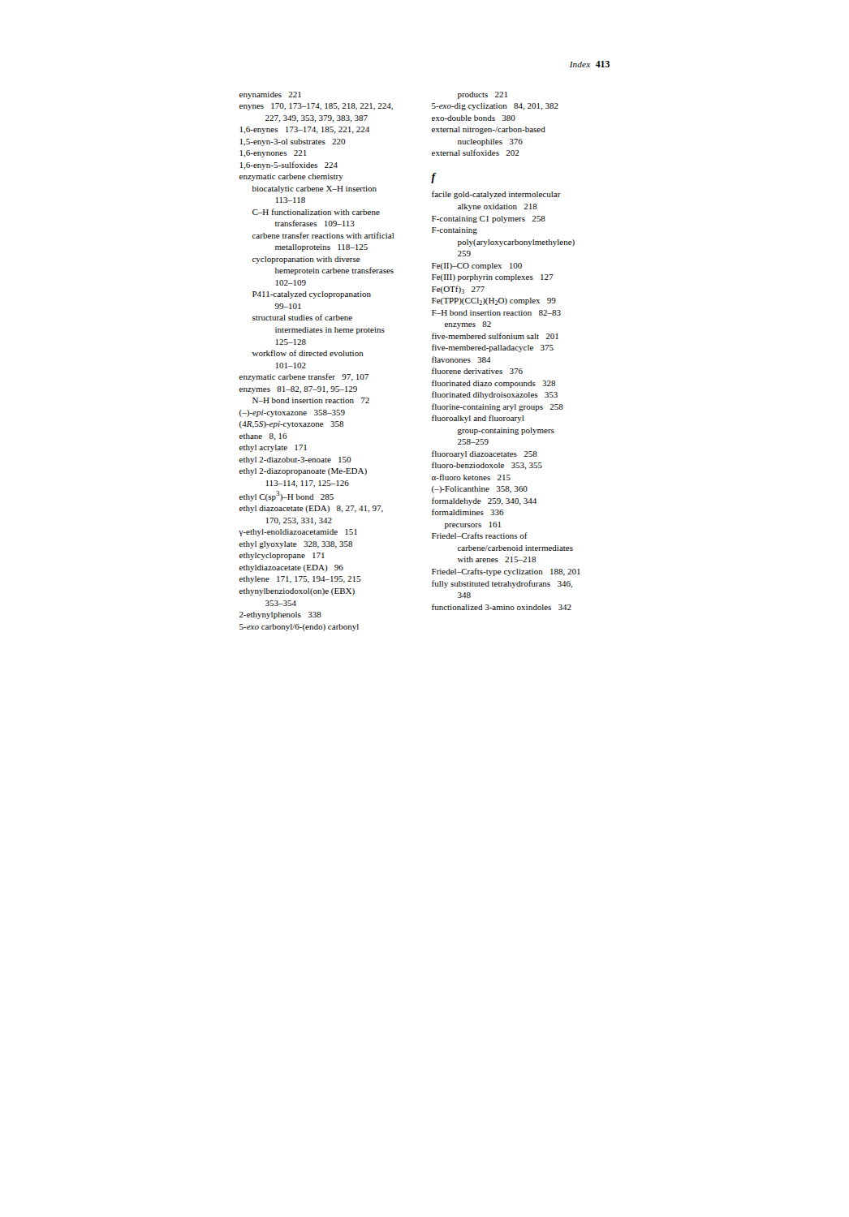Index 413
enynamides 221
enynes 170, 173–174, 185, 218, 221, 224,
227, 349, 353, 379, 383, 387
1,6-enynes 173–174, 185, 221, 224
1,5-enyn-3-ol substrates 220
1,6-enynones 221
1,6-enyn-5-sulfoxides 224
enzymatic carbene chemistry
biocatalytic carbene X–H insertion
113–118
C–H functionalization with carbene
transferases 109–113
carbene transfer reactions with artificial
metalloproteins 118–125
cyclopropanation with diverse
hemeprotein carbene transferases
102–109
P411-catalyzed cyclopropanation
99–101
structural studies of carbene
intermediates in heme proteins
125–128
workflow of directed evolution
101–102
enzymatic carbene transfer 97, 107
enzymes 81–82, 87–91, 95–129
N–H bond insertion reaction 72
(–)-epi-cytoxazone 358–359
(4R,5S)-epi-cytoxazone 358
ethane 8, 16
ethyl acrylate 171
ethyl 2-diazobut-3-enoate 150
ethyl 2-diazopropanoate (Me-EDA)
113–114, 117, 125–126
ethyl C(sp3)–H bond 285
ethyl diazoacetate (EDA) 8, 27, 41, 97,
170, 253, 331, 342
γ-ethyl-enoldiazoacetamide 151
ethyl glyoxylate 328, 338, 358
ethylcyclopropane 171
ethyldiazoacetate (EDA) 96
ethylene 171, 175, 194–195, 215
ethynylbenziodoxol(on)e (EBX)
353–354
2-ethynylphenols 338
5-exo carbonyl/6-(endo) carbonyl
products 221
5-exo-dig cyclization 84, 201, 382
exo-double bonds 380
external nitrogen-/carbon-based
nucleophiles 376
external sulfoxides 202
f
facile gold-catalyzed intermolecular
alkyne oxidation 218
F-containing C1 polymers 258
F-containing
poly(aryloxycarbonylmethylene)
259
Fe(II)–CO complex 100
Fe(III) porphyrin complexes 127
Fe(OTf)3 277
Fe(TPP)(CCl2)(H2O) complex 99
F–H bond insertion reaction 82–83
enzymes 82
five-membered sulfonium salt 201
five-membered-palladacycle 375
flavonones 384
fluorene derivatives 376
fluorinated diazo compounds 328
fluorinated dihydroisoxazoles 353
fluorine-containing aryl groups 258
fluoroalkyl and fluoroaryl
group-containing polymers
258–259
fluoroaryl diazoacetates 258
fluoro-benziodoxole 353, 355
α-fluoro ketones 215
(–)-Folicanthine 358, 360
formaldehyde 259, 340, 344
formaldimines 336
precursors 161
Friedel–Crafts reactions of
carbene/carbenoid intermediates
with arenes 215–218
Friedel–Crafts-type cyclization 188, 201
fully substituted tetrahydrofurans 346,
348
functionalized 3-amino oxindoles 342